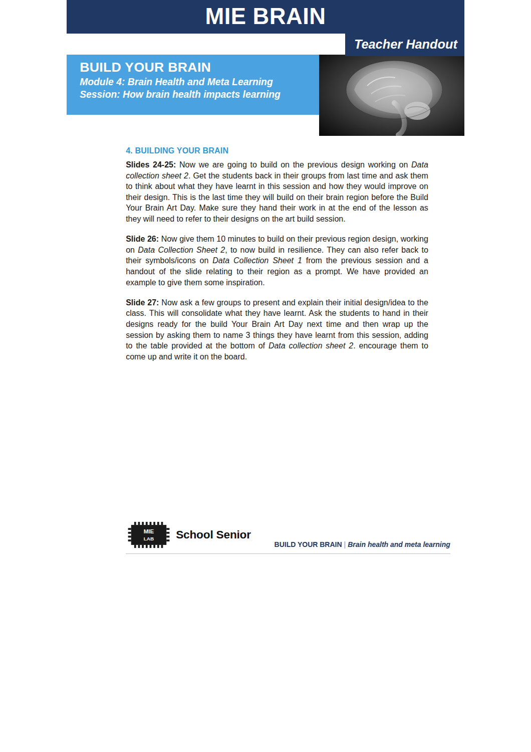MIE BRAIN
BUILD YOUR BRAIN
Module 4: Brain Health and Meta Learning
Session: How brain health impacts learning
Teacher Handout
4. BUILDING YOUR BRAIN
Slides 24-25: Now we are going to build on the previous design working on Data collection sheet 2. Get the students back in their groups from last time and ask them to think about what they have learnt in this session and how they would improve on their design. This is the last time they will build on their brain region before the Build Your Brain Art Day. Make sure they hand their work in at the end of the lesson as they will need to refer to their designs on the art build session.
Slide 26: Now give them 10 minutes to build on their previous region design, working on Data Collection Sheet 2, to now build in resilience. They can also refer back to their symbols/icons on Data Collection Sheet 1 from the previous session and a handout of the slide relating to their region as a prompt. We have provided an example to give them some inspiration.
Slide 27: Now ask a few groups to present and explain their initial design/idea to the class. This will consolidate what they have learnt. Ask the students to hand in their designs ready for the build Your Brain Art Day next time and then wrap up the session by asking them to name 3 things they have learnt from this session, adding to the table provided at the bottom of Data collection sheet 2. encourage them to come up and write it on the board.
MIE LAB
School Senior
BUILD YOUR BRAIN|Brain health and meta learning